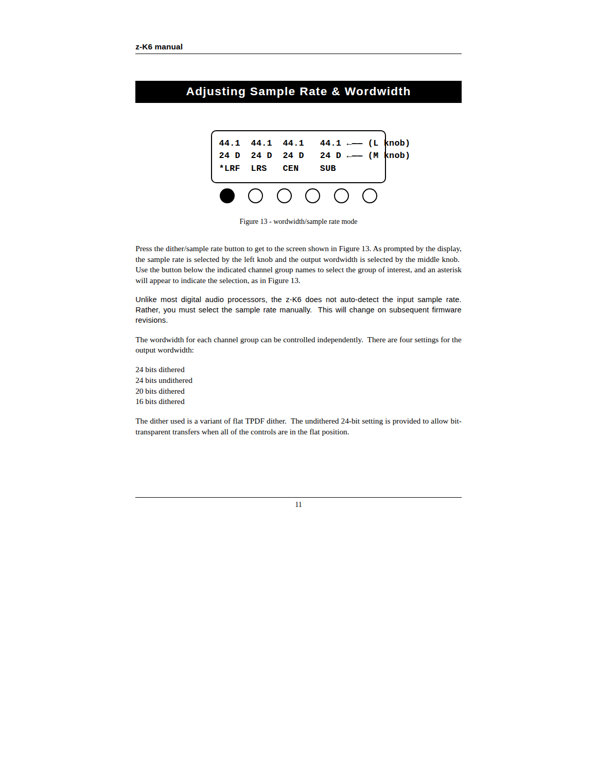z-K6 manual
Adjusting Sample Rate & Wordwidth
44.1  44.1  44.1   44.1 ←—— (L knob)
24 D  24 D  24 D   24 D ←—— (M knob)
*LRF  LRS   CEN    SUB
Figure 13 - wordwidth/sample rate mode
Press the dither/sample rate button to get to the screen shown in Figure 13. As prompted by the display, the sample rate is selected by the left knob and the output wordwidth is selected by the middle knob. Use the button below the indicated channel group names to select the group of interest, and an asterisk will appear to indicate the selection, as in Figure 13.
Unlike most digital audio processors, the z-K6 does not auto-detect the input sample rate. Rather, you must select the sample rate manually. This will change on subsequent firmware revisions.
The wordwidth for each channel group can be controlled independently. There are four settings for the output wordwidth:
24 bits dithered
24 bits undithered
20 bits dithered
16 bits dithered
The dither used is a variant of flat TPDF dither. The undithered 24-bit setting is provided to allow bit-transparent transfers when all of the controls are in the flat position.
11